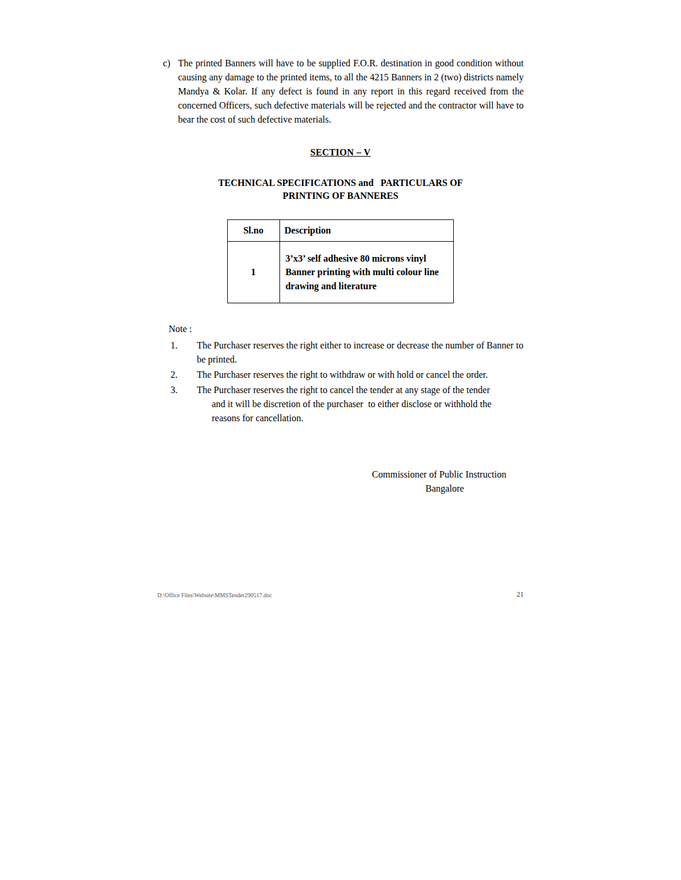c)
The printed Banners will have to be supplied F.O.R. destination in good condition without causing any damage to the printed items, to all the 4215 Banners in 2 (two) districts namely Mandya & Kolar. If any defect is found in any report in this regard received from the concerned Officers, such defective materials will be rejected and the contractor will have to bear the cost of such defective materials.
SECTION – V
TECHNICAL SPECIFICATIONS and PARTICULARS OF PRINTING OF BANNERES
| Sl.no | Description |
| --- | --- |
| 1 | 3’x3’ self adhesive 80 microns vinyl Banner printing with multi colour line drawing and literature |
Note :
1. The Purchaser reserves the right either to increase or decrease the number of Banner to be printed.
2. The Purchaser reserves the right to withdraw or with hold or cancel the order.
3. The Purchaser reserves the right to cancel the tender at any stage of the tender and it will be discretion of the purchaser to either disclose or withhold the reasons for cancellation.
Commissioner of Public Instruction
Bangalore
D:\Office Files\Website\MMSTender290517.doc 21